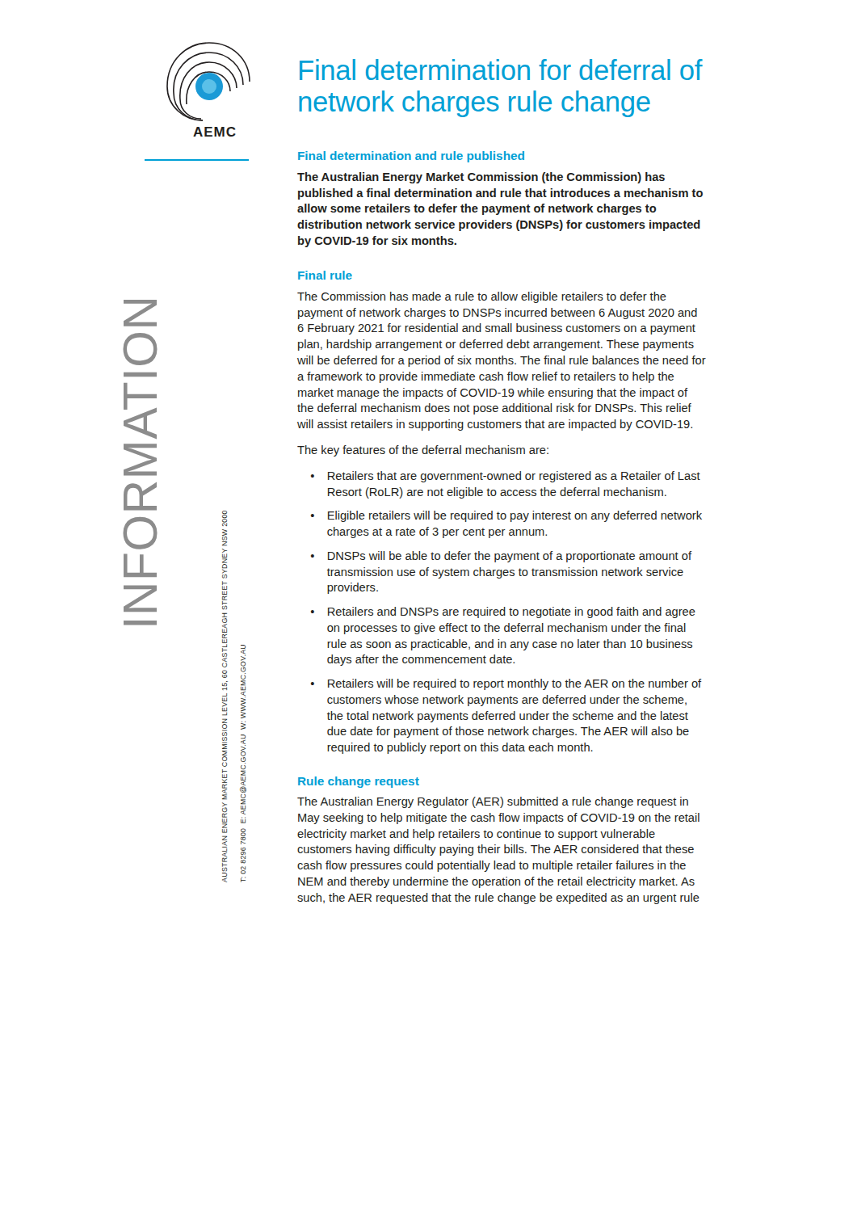AEMC
INFORMATION
AUSTRALIAN ENERGY MARKET COMMISSION LEVEL 15, 60 CASTLEREAGH STREET SYDNEY NSW 2000
T: 02 8296 7800 E: AEMC@AEMC.GOV.AU W: WWW.AEMC.GOV.AU
Final determination for deferral of network charges rule change
Final determination and rule published
The Australian Energy Market Commission (the Commission) has published a final determination and rule that introduces a mechanism to allow some retailers to defer the payment of network charges to distribution network service providers (DNSPs) for customers impacted by COVID-19 for six months.
Final rule
The Commission has made a rule to allow eligible retailers to defer the payment of network charges to DNSPs incurred between 6 August 2020 and 6 February 2021 for residential and small business customers on a payment plan, hardship arrangement or deferred debt arrangement. These payments will be deferred for a period of six months. The final rule balances the need for a framework to provide immediate cash flow relief to retailers to help the market manage the impacts of COVID-19 while ensuring that the impact of the deferral mechanism does not pose additional risk for DNSPs. This relief will assist retailers in supporting customers that are impacted by COVID-19.
The key features of the deferral mechanism are:
Retailers that are government-owned or registered as a Retailer of Last Resort (RoLR) are not eligible to access the deferral mechanism.
Eligible retailers will be required to pay interest on any deferred network charges at a rate of 3 per cent per annum.
DNSPs will be able to defer the payment of a proportionate amount of transmission use of system charges to transmission network service providers.
Retailers and DNSPs are required to negotiate in good faith and agree on processes to give effect to the deferral mechanism under the final rule as soon as practicable, and in any case no later than 10 business days after the commencement date.
Retailers will be required to report monthly to the AER on the number of customers whose network payments are deferred under the scheme, the total network payments deferred under the scheme and the latest due date for payment of those network charges. The AER will also be required to publicly report on this data each month.
Rule change request
The Australian Energy Regulator (AER) submitted a rule change request in May seeking to help mitigate the cash flow impacts of COVID-19 on the retail electricity market and help retailers to continue to support vulnerable customers having difficulty paying their bills. The AER considered that these cash flow pressures could potentially lead to multiple retailer failures in the NEM and thereby undermine the operation of the retail electricity market. As such, the AER requested that the rule change be expedited as an urgent rule under the NER.
The impact of COVID-19 on the electricity sector
The impacts of, and restrictions associated with, COVID-19 are likely to increase consumer energy debt and in turn reduce retailer revenue over the next 6 to 12 months. Electricity retailing is a high volume, low margin business. Incremental increases in customer debt may therefore have a significant impact on the financial viability of many retailers, in particular smaller retailers operating in the NEM. The retail margin earned by smaller retailers is considerably lower than that earned by large retailers, meaning that small